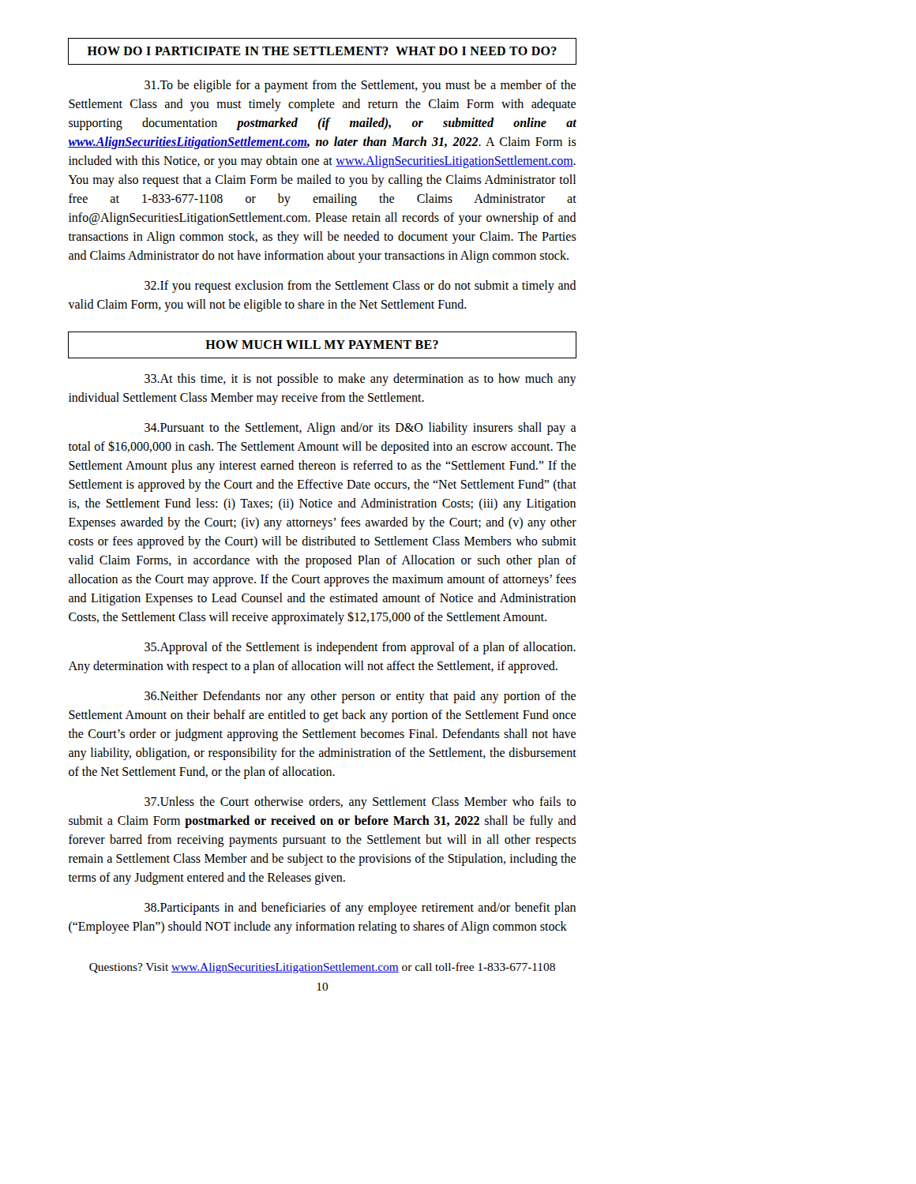HOW DO I PARTICIPATE IN THE SETTLEMENT? WHAT DO I NEED TO DO?
31. To be eligible for a payment from the Settlement, you must be a member of the Settlement Class and you must timely complete and return the Claim Form with adequate supporting documentation postmarked (if mailed), or submitted online at www.AlignSecuritiesLitigationSettlement.com, no later than March 31, 2022. A Claim Form is included with this Notice, or you may obtain one at www.AlignSecuritiesLitigationSettlement.com. You may also request that a Claim Form be mailed to you by calling the Claims Administrator toll free at 1-833-677-1108 or by emailing the Claims Administrator at info@AlignSecuritiesLitigationSettlement.com. Please retain all records of your ownership of and transactions in Align common stock, as they will be needed to document your Claim. The Parties and Claims Administrator do not have information about your transactions in Align common stock.
32. If you request exclusion from the Settlement Class or do not submit a timely and valid Claim Form, you will not be eligible to share in the Net Settlement Fund.
HOW MUCH WILL MY PAYMENT BE?
33. At this time, it is not possible to make any determination as to how much any individual Settlement Class Member may receive from the Settlement.
34. Pursuant to the Settlement, Align and/or its D&O liability insurers shall pay a total of $16,000,000 in cash. The Settlement Amount will be deposited into an escrow account. The Settlement Amount plus any interest earned thereon is referred to as the “Settlement Fund.” If the Settlement is approved by the Court and the Effective Date occurs, the “Net Settlement Fund” (that is, the Settlement Fund less: (i) Taxes; (ii) Notice and Administration Costs; (iii) any Litigation Expenses awarded by the Court; (iv) any attorneys’ fees awarded by the Court; and (v) any other costs or fees approved by the Court) will be distributed to Settlement Class Members who submit valid Claim Forms, in accordance with the proposed Plan of Allocation or such other plan of allocation as the Court may approve. If the Court approves the maximum amount of attorneys’ fees and Litigation Expenses to Lead Counsel and the estimated amount of Notice and Administration Costs, the Settlement Class will receive approximately $12,175,000 of the Settlement Amount.
35. Approval of the Settlement is independent from approval of a plan of allocation. Any determination with respect to a plan of allocation will not affect the Settlement, if approved.
36. Neither Defendants nor any other person or entity that paid any portion of the Settlement Amount on their behalf are entitled to get back any portion of the Settlement Fund once the Court’s order or judgment approving the Settlement becomes Final. Defendants shall not have any liability, obligation, or responsibility for the administration of the Settlement, the disbursement of the Net Settlement Fund, or the plan of allocation.
37. Unless the Court otherwise orders, any Settlement Class Member who fails to submit a Claim Form postmarked or received on or before March 31, 2022 shall be fully and forever barred from receiving payments pursuant to the Settlement but will in all other respects remain a Settlement Class Member and be subject to the provisions of the Stipulation, including the terms of any Judgment entered and the Releases given.
38. Participants in and beneficiaries of any employee retirement and/or benefit plan (“Employee Plan”) should NOT include any information relating to shares of Align common stock
Questions? Visit www.AlignSecuritiesLitigationSettlement.com or call toll-free 1-833-677-1108
10